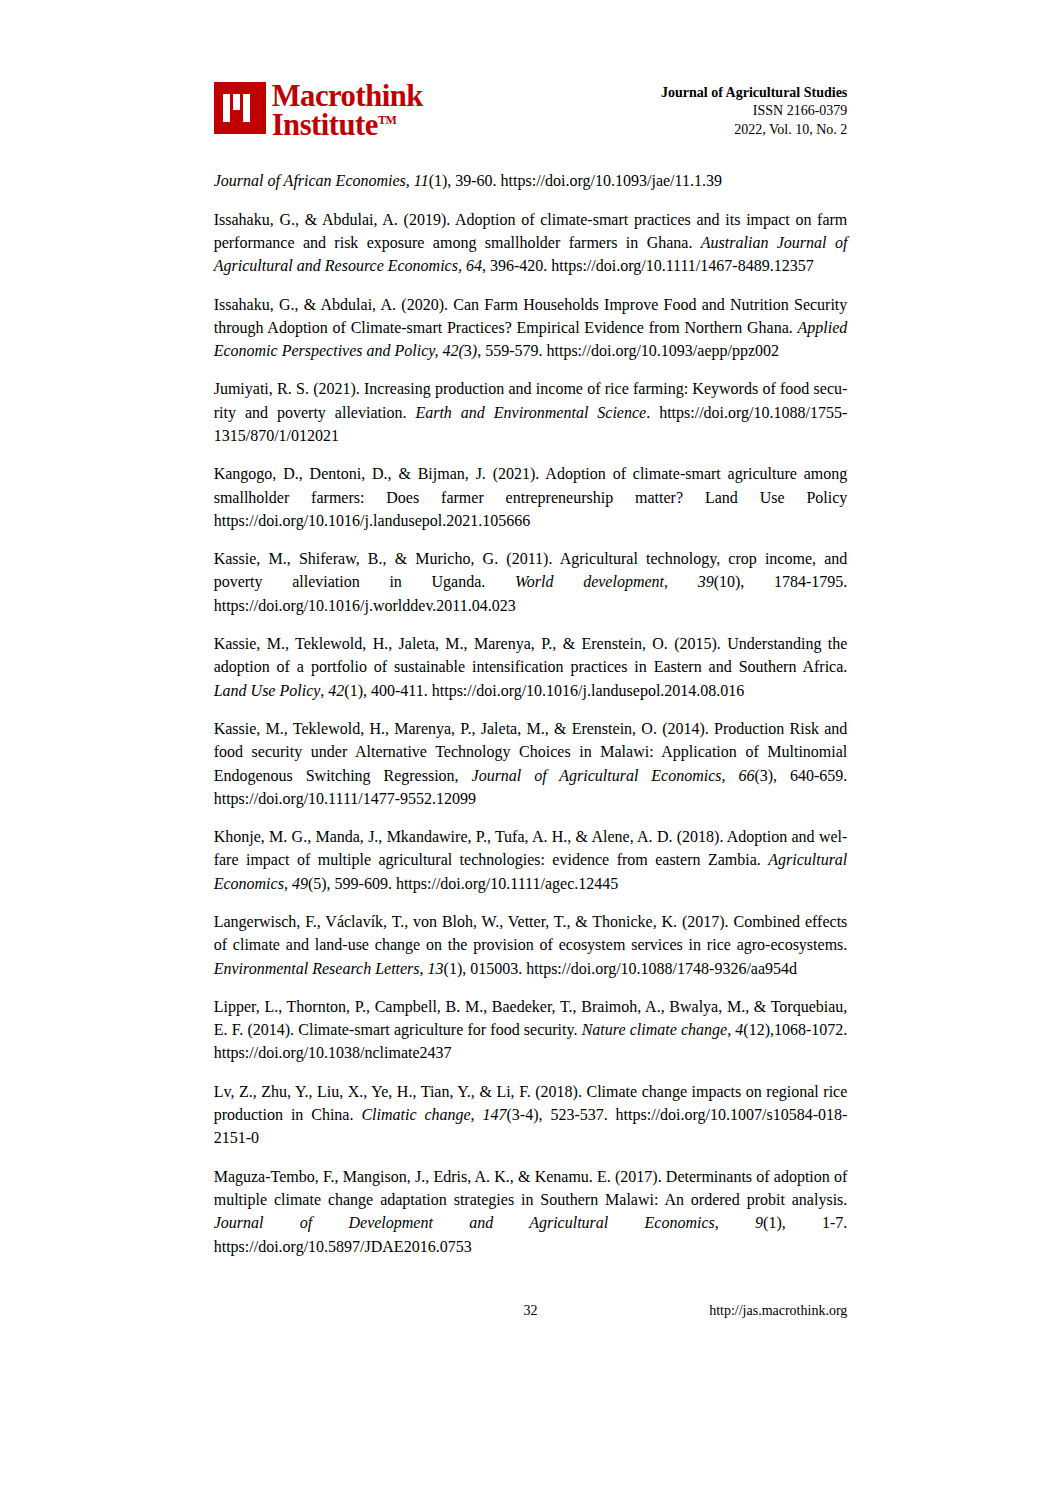Macrothink InstituteTM
Journal of Agricultural Studies
ISSN 2166-0379
2022, Vol. 10, No. 2
Journal of African Economies, 11(1), 39-60. https://doi.org/10.1093/jae/11.1.39
Issahaku, G., & Abdulai, A. (2019). Adoption of climate-smart practices and its impact on farm performance and risk exposure among smallholder farmers in Ghana. Australian Journal of Agricultural and Resource Economics, 64, 396-420. https://doi.org/10.1111/1467-8489.12357
Issahaku, G., & Abdulai, A. (2020). Can Farm Households Improve Food and Nutrition Security through Adoption of Climate-smart Practices? Empirical Evidence from Northern Ghana. Applied Economic Perspectives and Policy, 42(3), 559-579. https://doi.org/10.1093/aepp/ppz002
Jumiyati, R. S. (2021). Increasing production and income of rice farming: Keywords of food security and poverty alleviation. Earth and Environmental Science. https://doi.org/10.1088/1755-1315/870/1/012021
Kangogo, D., Dentoni, D., & Bijman, J. (2021). Adoption of climate-smart agriculture among smallholder farmers: Does farmer entrepreneurship matter? Land Use Policy https://doi.org/10.1016/j.landusepol.2021.105666
Kassie, M., Shiferaw, B., & Muricho, G. (2011). Agricultural technology, crop income, and poverty alleviation in Uganda. World development, 39(10), 1784-1795. https://doi.org/10.1016/j.worlddev.2011.04.023
Kassie, M., Teklewold, H., Jaleta, M., Marenya, P., & Erenstein, O. (2015). Understanding the adoption of a portfolio of sustainable intensification practices in Eastern and Southern Africa. Land Use Policy, 42(1), 400-411. https://doi.org/10.1016/j.landusepol.2014.08.016
Kassie, M., Teklewold, H., Marenya, P., Jaleta, M., & Erenstein, O. (2014). Production Risk and food security under Alternative Technology Choices in Malawi: Application of Multinomial Endogenous Switching Regression, Journal of Agricultural Economics, 66(3), 640-659. https://doi.org/10.1111/1477-9552.12099
Khonje, M. G., Manda, J., Mkandawire, P., Tufa, A. H., & Alene, A. D. (2018). Adoption and welfare impact of multiple agricultural technologies: evidence from eastern Zambia. Agricultural Economics, 49(5), 599-609. https://doi.org/10.1111/agec.12445
Langerwisch, F., Václavík, T., von Bloh, W., Vetter, T., & Thonicke, K. (2017). Combined effects of climate and land-use change on the provision of ecosystem services in rice agro-ecosystems. Environmental Research Letters, 13(1), 015003. https://doi.org/10.1088/1748-9326/aa954d
Lipper, L., Thornton, P., Campbell, B. M., Baedeker, T., Braimoh, A., Bwalya, M., & Torquebiau, E. F. (2014). Climate-smart agriculture for food security. Nature climate change, 4(12),1068-1072. https://doi.org/10.1038/nclimate2437
Lv, Z., Zhu, Y., Liu, X., Ye, H., Tian, Y., & Li, F. (2018). Climate change impacts on regional rice production in China. Climatic change, 147(3-4), 523-537. https://doi.org/10.1007/s10584-018-2151-0
Maguza-Tembo, F., Mangison, J., Edris, A. K., & Kenamu. E. (2017). Determinants of adoption of multiple climate change adaptation strategies in Southern Malawi: An ordered probit analysis. Journal of Development and Agricultural Economics, 9(1), 1-7. https://doi.org/10.5897/JDAE2016.0753
32 http://jas.macrothink.org